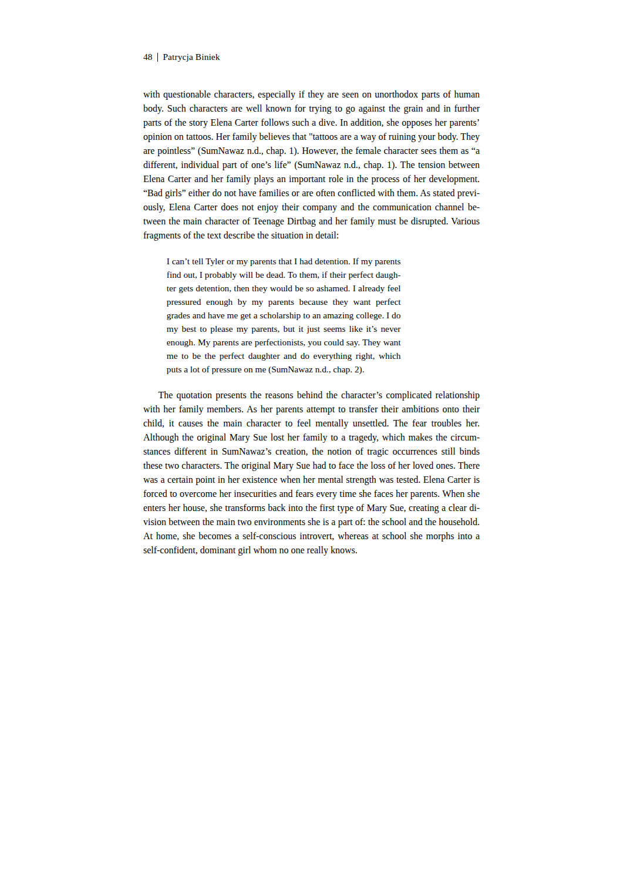48 Patrycja Biniek
with questionable characters, especially if they are seen on unorthodox parts of human body. Such characters are well known for trying to go against the grain and in further parts of the story Elena Carter follows such a dive. In addition, she opposes her parents’ opinion on tattoos. Her family believes that "tattoos are a way of ruining your body. They are pointless” (SumNawaz n.d., chap. 1). However, the female character sees them as “a different, individual part of one’s life” (SumNawaz n.d., chap. 1). The tension between Elena Carter and her family plays an important role in the process of her development. “Bad girls” either do not have families or are often conflicted with them. As stated previously, Elena Carter does not enjoy their company and the communication channel between the main character of Teenage Dirtbag and her family must be disrupted. Various fragments of the text describe the situation in detail:
I can’t tell Tyler or my parents that I had detention. If my parents find out, I probably will be dead. To them, if their perfect daughter gets detention, then they would be so ashamed. I already feel pressured enough by my parents because they want perfect grades and have me get a scholarship to an amazing college. I do my best to please my parents, but it just seems like it’s never enough. My parents are perfectionists, you could say. They want me to be the perfect daughter and do everything right, which puts a lot of pressure on me (SumNawaz n.d., chap. 2).
The quotation presents the reasons behind the character’s complicated relationship with her family members. As her parents attempt to transfer their ambitions onto their child, it causes the main character to feel mentally unsettled. The fear troubles her. Although the original Mary Sue lost her family to a tragedy, which makes the circumstances different in SumNawaz’s creation, the notion of tragic occurrences still binds these two characters. The original Mary Sue had to face the loss of her loved ones. There was a certain point in her existence when her mental strength was tested. Elena Carter is forced to overcome her insecurities and fears every time she faces her parents. When she enters her house, she transforms back into the first type of Mary Sue, creating a clear division between the main two environments she is a part of: the school and the household. At home, she becomes a self-conscious introvert, whereas at school she morphs into a self-confident, dominant girl whom no one really knows.